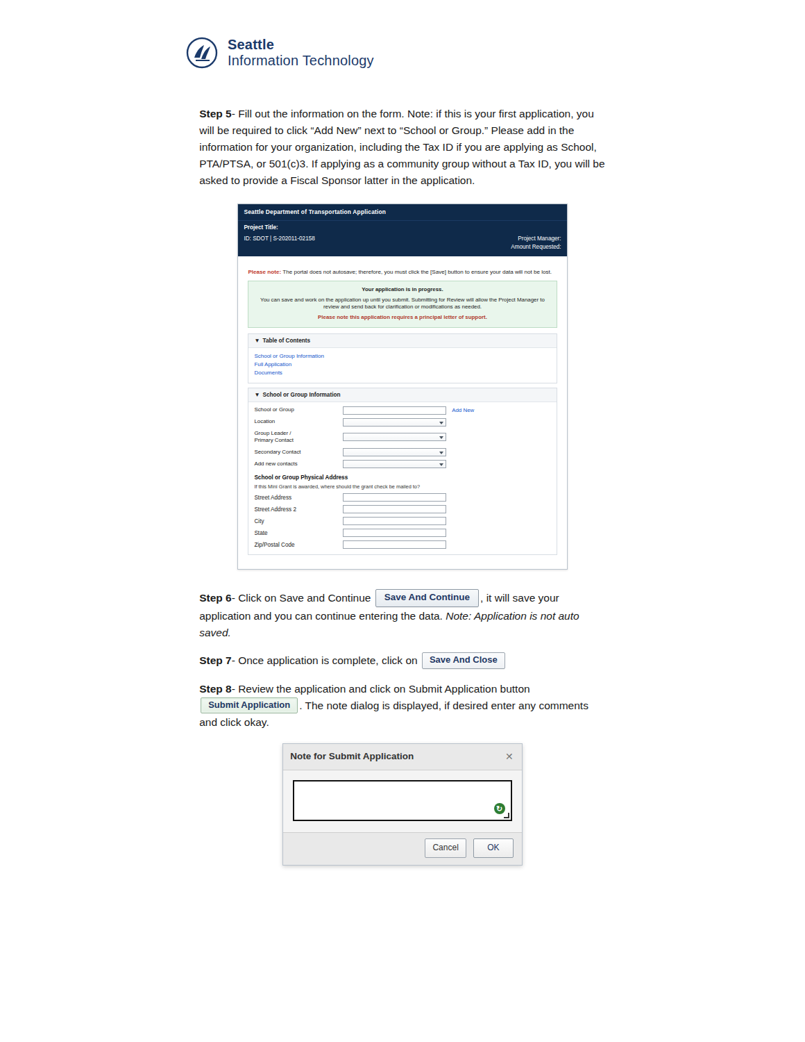Seattle
Information Technology
Step 5- Fill out the information on the form. Note: if this is your first application, you will be required to click “Add New” next to “School or Group.” Please add in the information for your organization, including the Tax ID if you are applying as School, PTA/PTSA, or 501(c)3. If applying as a community group without a Tax ID, you will be asked to provide a Fiscal Sponsor latter in the application.
Seattle Department of Transportation Application
Project Title:
ID: SDOT | S-202011-02158 Project Manager:
Amount Requested:
Please note: The portal does not autosave; therefore, you must click the [Save] button to ensure your data will not be lost.
Your application is in progress.
You can save and work on the application up until you submit. Submitting for Review will allow the Project Manager to review and send back for clarification or modifications as needed.
Please note this application requires a principal letter of support.
▼Table of Contents
School or Group Information Full Application Documents
▼School or Group Information
School or Group
Add New
Location
Group Leader /
Primary Contact
Secondary Contact
Add new contacts
School or Group Physical Address
If this Mini Grant is awarded, where should the grant check be mailed to?
Street Address
Street Address 2
City
State
Zip/Postal Code
Step 6- Click on Save and Continue Save And Continue, it will save your application and you can continue entering the data. Note: Application is not auto saved.
Step 7- Once application is complete, click on Save And Close
Step 8- Review the application and click on Submit Application button Submit Application. The note dialog is displayed, if desired enter any comments and click okay.
Note for Submit Application
✕
↻
Cancel
OK